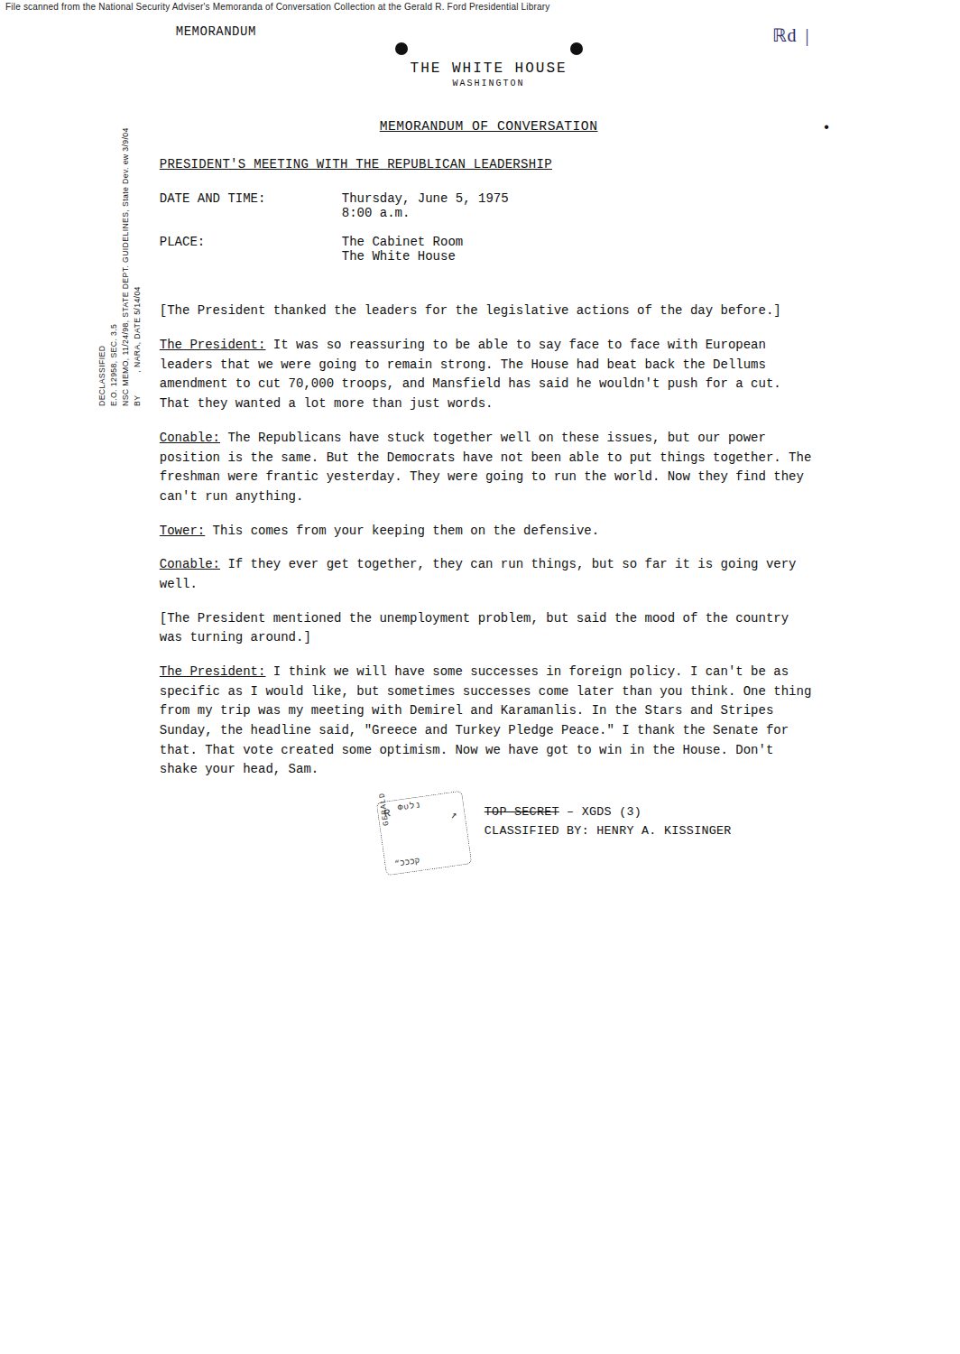File scanned from the National Security Adviser's Memoranda of Conversation Collection at the Gerald R. Ford Presidential Library
MEMORANDUM
ℝd |
•
THE WHITE HOUSE
WASHINGTON
MEMORANDUM OF CONVERSATION
PRESIDENT'S MEETING WITH THE REPUBLICAN LEADERSHIP
| DATE AND TIME: | Thursday, June 5, 1975 8:00 a.m. |
| PLACE: | The Cabinet Room The White House |
[The President thanked the leaders for the legislative actions of the day before.]
The President: It was so reassuring to be able to say face to face with European leaders that we were going to remain strong. The House had beat back the Dellums amendment to cut 70,000 troops, and Mansfield has said he wouldn't push for a cut. That they wanted a lot more than just words.
Conable: The Republicans have stuck together well on these issues, but our power position is the same. But the Democrats have not been able to put things together. The freshman were frantic yesterday. They were going to run the world. Now they find they can't run anything.
Tower: This comes from your keeping them on the defensive.
Conable: If they ever get together, they can run things, but so far it is going very well.
[The President mentioned the unemployment problem, but said the mood of the country was turning around.]
The President: I think we will have some successes in foreign policy. I can't be as specific as I would like, but sometimes successes come later than you think. One thing from my trip was my meeting with Demirel and Karamanlis. In the Stars and Stripes Sunday, the headline said, "Greece and Turkey Pledge Peace." I thank the Senate for that. That vote created some optimism. Now we have got to win in the House. Don't shake your head, Sam.
DECLASSIFIED
E.O. 12958, SEC. 3.5
NSC MEMO, 11/24/98, STATE DEPT. GUIDELINES, State Dev. ew 3/9/04
BY , NARA, DATE 5/14/04
R Фυנל GERALD ↗ “קכככ
TOP SECRET – XGDS (3)
CLASSIFIED BY: HENRY A. KISSINGER